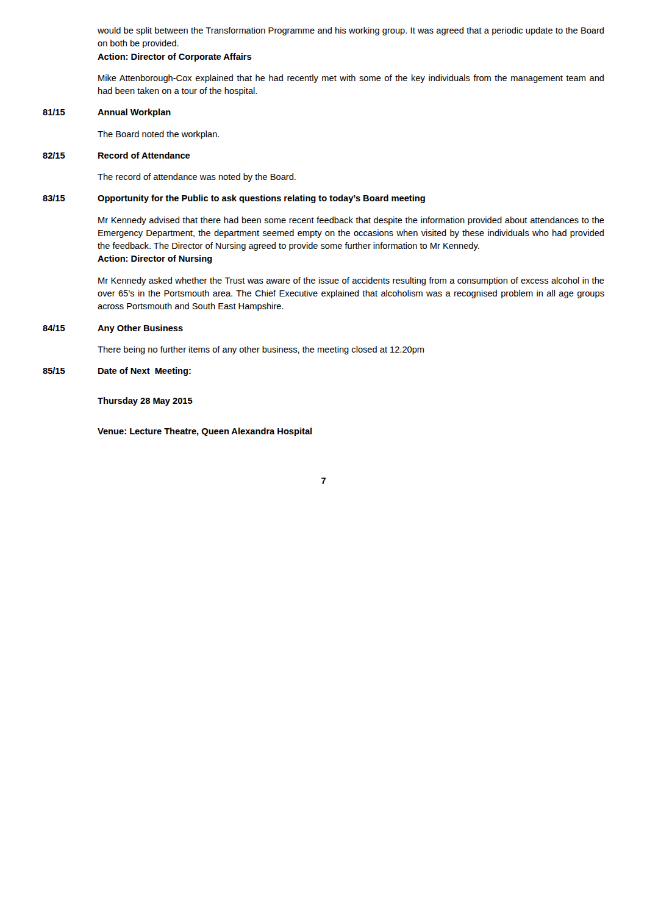would be split between the Transformation Programme and his working group. It was agreed that a periodic update to the Board on both be provided.
Action: Director of Corporate Affairs
Mike Attenborough-Cox explained that he had recently met with some of the key individuals from the management team and had been taken on a tour of the hospital.
81/15
Annual Workplan
The Board noted the workplan.
82/15
Record of Attendance
The record of attendance was noted by the Board.
83/15
Opportunity for the Public to ask questions relating to today’s Board meeting
Mr Kennedy advised that there had been some recent feedback that despite the information provided about attendances to the Emergency Department, the department seemed empty on the occasions when visited by these individuals who had provided the feedback. The Director of Nursing agreed to provide some further information to Mr Kennedy.
Action: Director of Nursing
Mr Kennedy asked whether the Trust was aware of the issue of accidents resulting from a consumption of excess alcohol in the over 65’s in the Portsmouth area. The Chief Executive explained that alcoholism was a recognised problem in all age groups across Portsmouth and South East Hampshire.
84/15
Any Other Business
There being no further items of any other business, the meeting closed at 12.20pm
85/15
Date of Next Meeting:
Thursday 28 May 2015
Venue: Lecture Theatre, Queen Alexandra Hospital
7